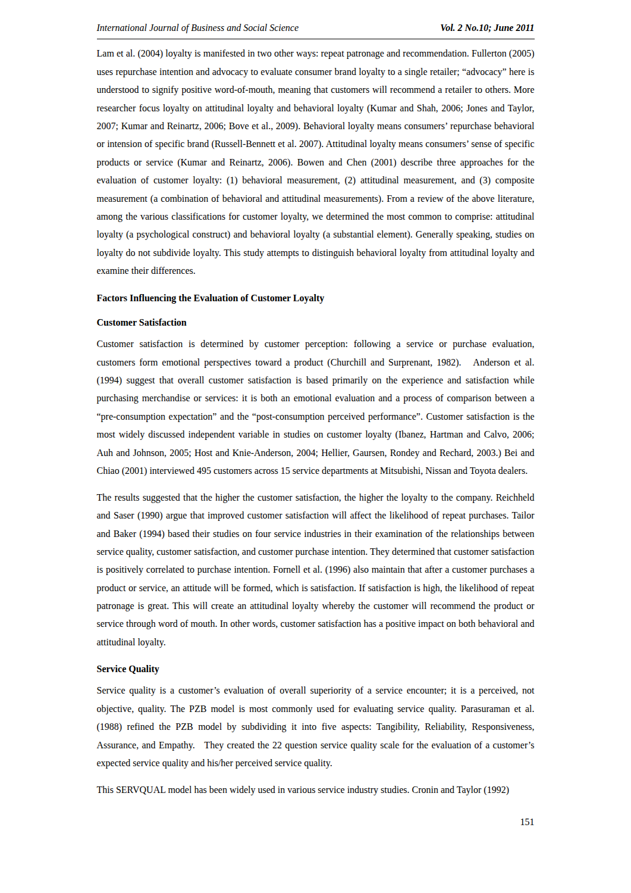International Journal of Business and Social Science Vol. 2 No.10; June 2011
Lam et al. (2004) loyalty is manifested in two other ways: repeat patronage and recommendation. Fullerton (2005) uses repurchase intention and advocacy to evaluate consumer brand loyalty to a single retailer; “advocacy” here is understood to signify positive word-of-mouth, meaning that customers will recommend a retailer to others. More researcher focus loyalty on attitudinal loyalty and behavioral loyalty (Kumar and Shah, 2006; Jones and Taylor, 2007; Kumar and Reinartz, 2006; Bove et al., 2009). Behavioral loyalty means consumers’ repurchase behavioral or intension of specific brand (Russell-Bennett et al. 2007). Attitudinal loyalty means consumers’ sense of specific products or service (Kumar and Reinartz, 2006). Bowen and Chen (2001) describe three approaches for the evaluation of customer loyalty: (1) behavioral measurement, (2) attitudinal measurement, and (3) composite measurement (a combination of behavioral and attitudinal measurements). From a review of the above literature, among the various classifications for customer loyalty, we determined the most common to comprise: attitudinal loyalty (a psychological construct) and behavioral loyalty (a substantial element). Generally speaking, studies on loyalty do not subdivide loyalty. This study attempts to distinguish behavioral loyalty from attitudinal loyalty and examine their differences.
Factors Influencing the Evaluation of Customer Loyalty
Customer Satisfaction
Customer satisfaction is determined by customer perception: following a service or purchase evaluation, customers form emotional perspectives toward a product (Churchill and Surprenant, 1982). Anderson et al. (1994) suggest that overall customer satisfaction is based primarily on the experience and satisfaction while purchasing merchandise or services: it is both an emotional evaluation and a process of comparison between a “pre-consumption expectation” and the “post-consumption perceived performance”. Customer satisfaction is the most widely discussed independent variable in studies on customer loyalty (Ibanez, Hartman and Calvo, 2006; Auh and Johnson, 2005; Host and Knie-Anderson, 2004; Hellier, Gaursen, Rondey and Rechard, 2003.) Bei and Chiao (2001) interviewed 495 customers across 15 service departments at Mitsubishi, Nissan and Toyota dealers.
The results suggested that the higher the customer satisfaction, the higher the loyalty to the company. Reichheld and Saser (1990) argue that improved customer satisfaction will affect the likelihood of repeat purchases. Tailor and Baker (1994) based their studies on four service industries in their examination of the relationships between service quality, customer satisfaction, and customer purchase intention. They determined that customer satisfaction is positively correlated to purchase intention. Fornell et al. (1996) also maintain that after a customer purchases a product or service, an attitude will be formed, which is satisfaction. If satisfaction is high, the likelihood of repeat patronage is great. This will create an attitudinal loyalty whereby the customer will recommend the product or service through word of mouth. In other words, customer satisfaction has a positive impact on both behavioral and attitudinal loyalty.
Service Quality
Service quality is a customer’s evaluation of overall superiority of a service encounter; it is a perceived, not objective, quality. The PZB model is most commonly used for evaluating service quality. Parasuraman et al. (1988) refined the PZB model by subdividing it into five aspects: Tangibility, Reliability, Responsiveness, Assurance, and Empathy. They created the 22 question service quality scale for the evaluation of a customer’s expected service quality and his/her perceived service quality.
This SERVQUAL model has been widely used in various service industry studies. Cronin and Taylor (1992)
151